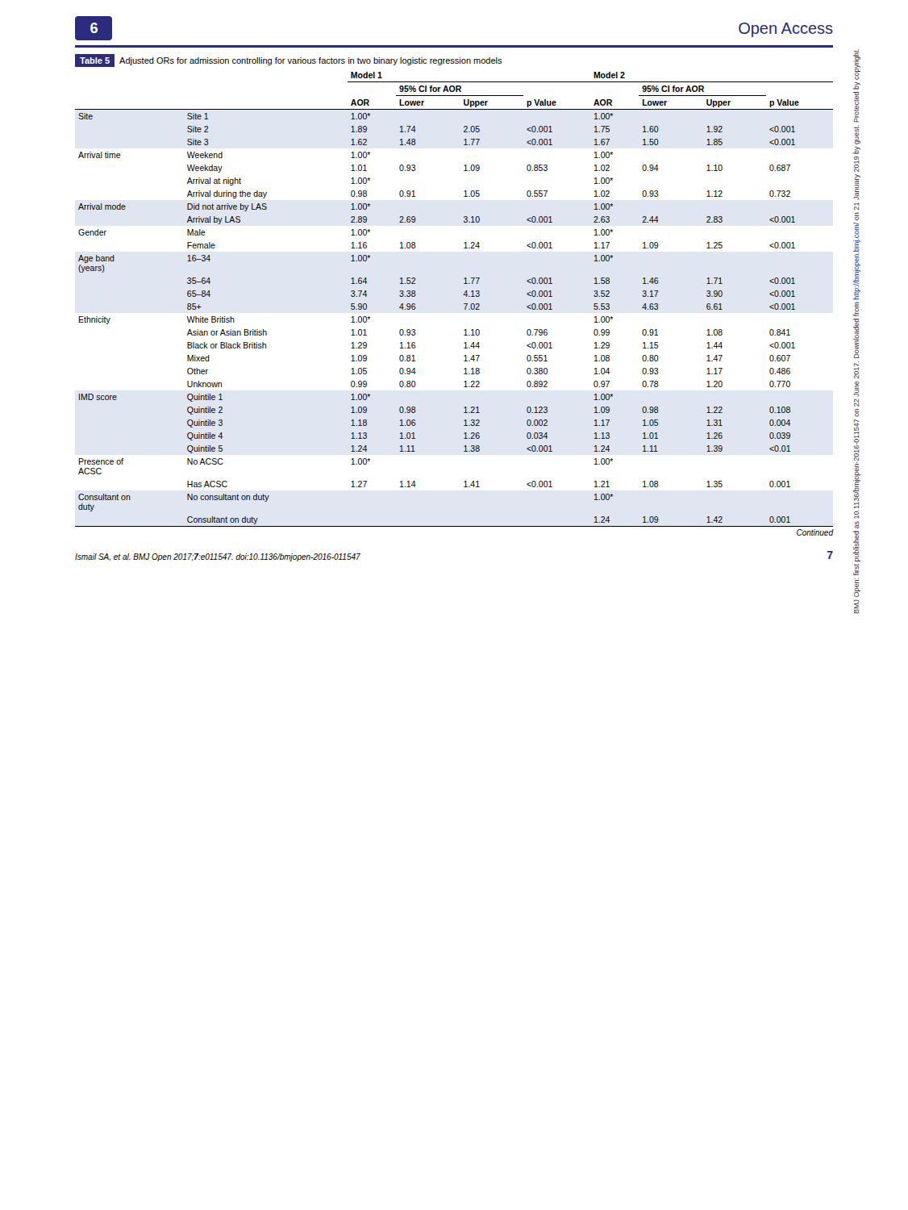6
Open Access
BMJ Open: first published as 10.1136/bmjopen-2016-011547 on 22 June 2017. Downloaded from http://bmjopen.bmj.com/ on 21 January 2019 by guest. Protected by copyright.
Table 5 Adjusted ORs for admission controlling for various factors in two binary logistic regression models
| | | Model 1 | Model 2 |
| --- | --- | --- | --- |
| | | | 95% CI for AOR | | | 95% CI for AOR | |
| | | AOR | Lower | Upper | p Value | AOR | Lower | Upper | p Value |
| Site | Site 1 | 1.00* | | | | 1.00* | | | |
| | Site 2 | 1.89 | 1.74 | 2.05 | <0.001 | 1.75 | 1.60 | 1.92 | <0.001 |
| | Site 3 | 1.62 | 1.48 | 1.77 | <0.001 | 1.67 | 1.50 | 1.85 | <0.001 |
| Arrival time | Weekend | 1.00* | | | | 1.00* | | | |
| | Weekday | 1.01 | 0.93 | 1.09 | 0.853 | 1.02 | 0.94 | 1.10 | 0.687 |
| | Arrival at night | 1.00* | | | | 1.00* | | | |
| | Arrival during the day | 0.98 | 0.91 | 1.05 | 0.557 | 1.02 | 0.93 | 1.12 | 0.732 |
| Arrival mode | Did not arrive by LAS | 1.00* | | | | 1.00* | | | |
| | Arrival by LAS | 2.89 | 2.69 | 3.10 | <0.001 | 2.63 | 2.44 | 2.83 | <0.001 |
| Gender | Male | 1.00* | | | | 1.00* | | | |
| | Female | 1.16 | 1.08 | 1.24 | <0.001 | 1.17 | 1.09 | 1.25 | <0.001 |
| Age band (years) | 16–34 | 1.00* | | | | 1.00* | | | |
| | 35–64 | 1.64 | 1.52 | 1.77 | <0.001 | 1.58 | 1.46 | 1.71 | <0.001 |
| | 65–84 | 3.74 | 3.38 | 4.13 | <0.001 | 3.52 | 3.17 | 3.90 | <0.001 |
| | 85+ | 5.90 | 4.96 | 7.02 | <0.001 | 5.53 | 4.63 | 6.61 | <0.001 |
| Ethnicity | White British | 1.00* | | | | 1.00* | | | |
| | Asian or Asian British | 1.01 | 0.93 | 1.10 | 0.796 | 0.99 | 0.91 | 1.08 | 0.841 |
| | Black or Black British | 1.29 | 1.16 | 1.44 | <0.001 | 1.29 | 1.15 | 1.44 | <0.001 |
| | Mixed | 1.09 | 0.81 | 1.47 | 0.551 | 1.08 | 0.80 | 1.47 | 0.607 |
| | Other | 1.05 | 0.94 | 1.18 | 0.380 | 1.04 | 0.93 | 1.17 | 0.486 |
| | Unknown | 0.99 | 0.80 | 1.22 | 0.892 | 0.97 | 0.78 | 1.20 | 0.770 |
| IMD score | Quintile 1 | 1.00* | | | | 1.00* | | | |
| | Quintile 2 | 1.09 | 0.98 | 1.21 | 0.123 | 1.09 | 0.98 | 1.22 | 0.108 |
| | Quintile 3 | 1.18 | 1.06 | 1.32 | 0.002 | 1.17 | 1.05 | 1.31 | 0.004 |
| | Quintile 4 | 1.13 | 1.01 | 1.26 | 0.034 | 1.13 | 1.01 | 1.26 | 0.039 |
| | Quintile 5 | 1.24 | 1.11 | 1.38 | <0.001 | 1.24 | 1.11 | 1.39 | <0.01 |
| Presence of ACSC | No ACSC | 1.00* | | | | 1.00* | | | |
| | Has ACSC | 1.27 | 1.14 | 1.41 | <0.001 | 1.21 | 1.08 | 1.35 | 0.001 |
| Consultant on duty | No consultant on duty | | | | | 1.00* | | | |
| | Consultant on duty | | | | | 1.24 | 1.09 | 1.42 | 0.001 |
Continued
Ismail SA, et al. BMJ Open 2017;7:e011547. doi:10.1136/bmjopen-2016-011547
7